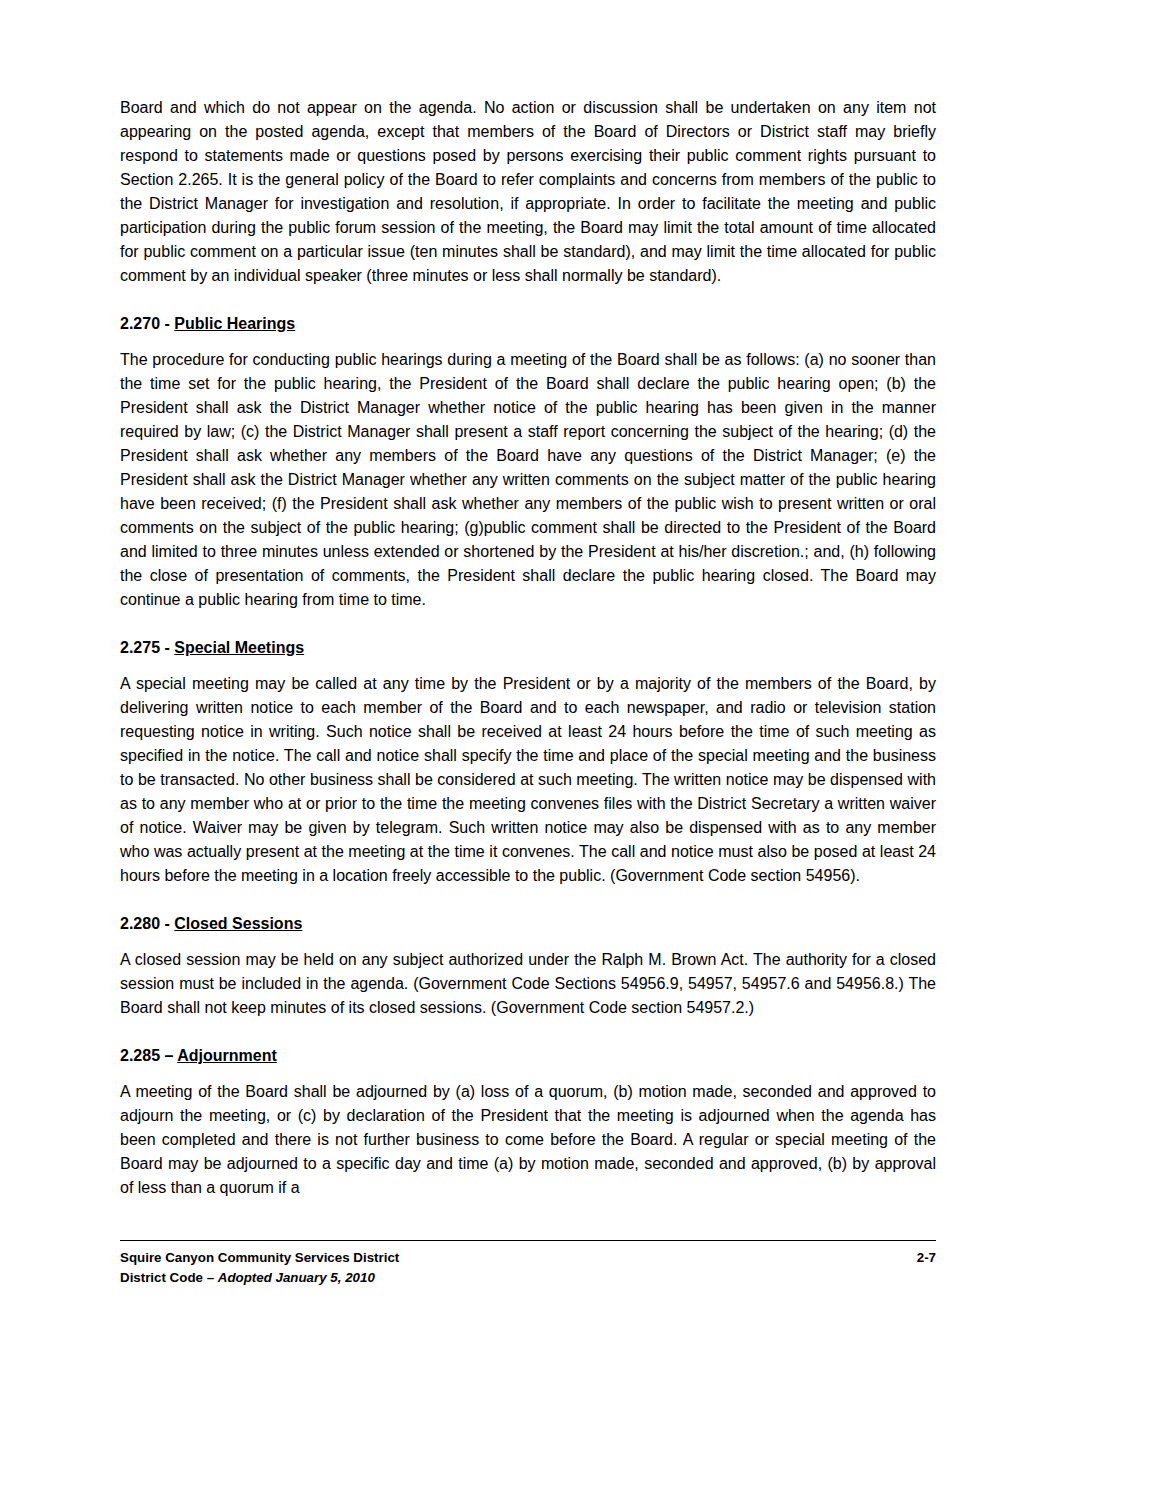Board and which do not appear on the agenda. No action or discussion shall be undertaken on any item not appearing on the posted agenda, except that members of the Board of Directors or District staff may briefly respond to statements made or questions posed by persons exercising their public comment rights pursuant to Section 2.265. It is the general policy of the Board to refer complaints and concerns from members of the public to the District Manager for investigation and resolution, if appropriate. In order to facilitate the meeting and public participation during the public forum session of the meeting, the Board may limit the total amount of time allocated for public comment on a particular issue (ten minutes shall be standard), and may limit the time allocated for public comment by an individual speaker (three minutes or less shall normally be standard).
2.270 - Public Hearings
The procedure for conducting public hearings during a meeting of the Board shall be as follows: (a) no sooner than the time set for the public hearing, the President of the Board shall declare the public hearing open; (b) the President shall ask the District Manager whether notice of the public hearing has been given in the manner required by law; (c) the District Manager shall present a staff report concerning the subject of the hearing; (d) the President shall ask whether any members of the Board have any questions of the District Manager; (e) the President shall ask the District Manager whether any written comments on the subject matter of the public hearing have been received; (f) the President shall ask whether any members of the public wish to present written or oral comments on the subject of the public hearing; (g)public comment shall be directed to the President of the Board and limited to three minutes unless extended or shortened by the President at his/her discretion.; and, (h) following the close of presentation of comments, the President shall declare the public hearing closed. The Board may continue a public hearing from time to time.
2.275 - Special Meetings
A special meeting may be called at any time by the President or by a majority of the members of the Board, by delivering written notice to each member of the Board and to each newspaper, and radio or television station requesting notice in writing. Such notice shall be received at least 24 hours before the time of such meeting as specified in the notice. The call and notice shall specify the time and place of the special meeting and the business to be transacted. No other business shall be considered at such meeting. The written notice may be dispensed with as to any member who at or prior to the time the meeting convenes files with the District Secretary a written waiver of notice. Waiver may be given by telegram. Such written notice may also be dispensed with as to any member who was actually present at the meeting at the time it convenes. The call and notice must also be posed at least 24 hours before the meeting in a location freely accessible to the public. (Government Code section 54956).
2.280 - Closed Sessions
A closed session may be held on any subject authorized under the Ralph M. Brown Act. The authority for a closed session must be included in the agenda. (Government Code Sections 54956.9, 54957, 54957.6 and 54956.8.) The Board shall not keep minutes of its closed sessions. (Government Code section 54957.2.)
2.285 – Adjournment
A meeting of the Board shall be adjourned by (a) loss of a quorum, (b) motion made, seconded and approved to adjourn the meeting, or (c) by declaration of the President that the meeting is adjourned when the agenda has been completed and there is not further business to come before the Board. A regular or special meeting of the Board may be adjourned to a specific day and time (a) by motion made, seconded and approved, (b) by approval of less than a quorum if a
Squire Canyon Community Services District
District Code – Adopted January 5, 2010
2-7